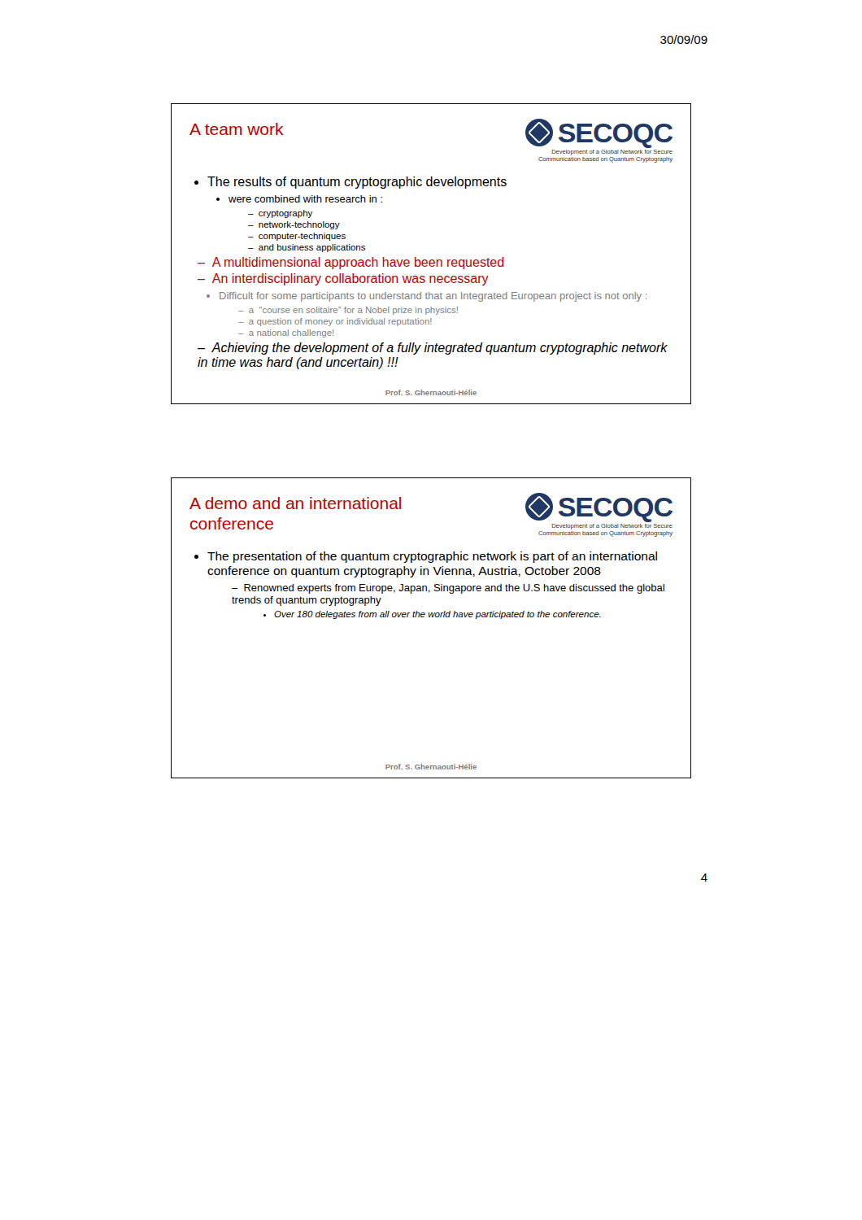30/09/09
A team work
SECOQC
Development of a Global Network for Secure
Communication based on Quantum Cryptography
The results of quantum cryptographic developments
were combined with research in :
cryptography
network-technology
computer-techniques
and business applications
A multidimensional approach have been requested
An interdisciplinary collaboration was necessary
Difficult for some participants to understand that an Integrated European project is not only :
a “course en solitaire” for a Nobel prize in physics!
a question of money or individual reputation!
a national challenge!
Achieving the development of a fully integrated quantum cryptographic network in time was hard (and uncertain) !!!
Prof. S. Ghernaouti-Hélie
A demo and an international conference
SECOQC
Development of a Global Network for Secure
Communication based on Quantum Cryptography
The presentation of the quantum cryptographic network is part of an international conference on quantum cryptography in Vienna, Austria, October 2008
Renowned experts from Europe, Japan, Singapore and the U.S have discussed the global trends of quantum cryptography
Over 180 delegates from all over the world have participated to the conference.
Prof. S. Ghernaouti-Hélie
4